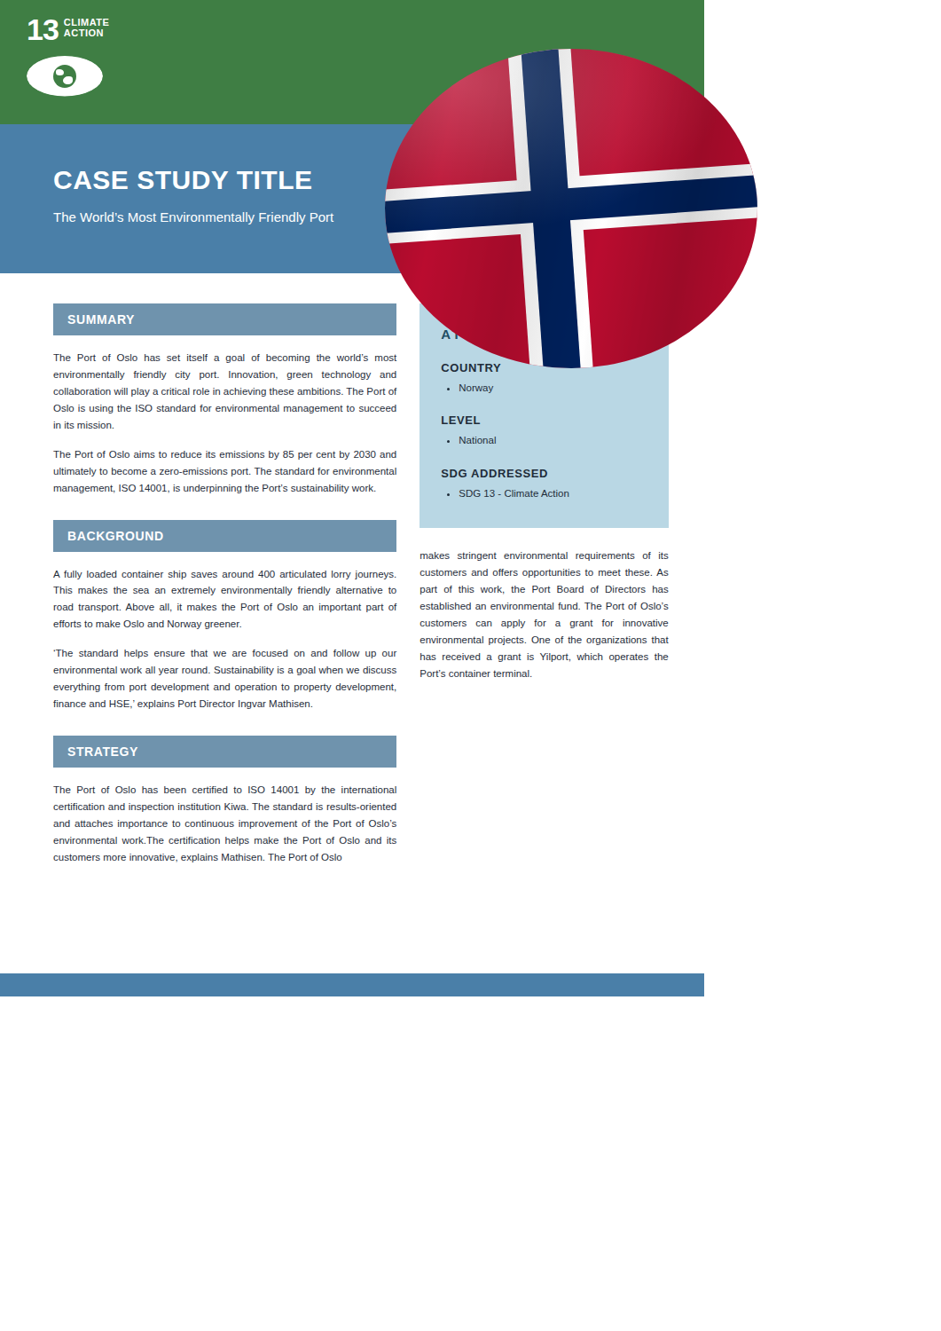13 Climate
Action
CASE STUDY TITLE
The World’s Most Environmentally Friendly Port
SUMMARY
The Port of Oslo has set itself a goal of becoming the world’s most environmentally friendly city port. Innovation, green technology and collaboration will play a critical role in achieving these ambitions. The Port of Oslo is using the ISO standard for environmental management to succeed in its mission.
The Port of Oslo aims to reduce its emissions by 85 per cent by 2030 and ultimately to become a zero-emissions port. The standard for environmental management, ISO 14001, is underpinning the Port’s sustainability work.
BACKGROUND
A fully loaded container ship saves around 400 articulated lorry journeys. This makes the sea an extremely environmentally friendly alternative to road transport. Above all, it makes the Port of Oslo an important part of efforts to make Oslo and Norway greener.
‘The standard helps ensure that we are focused on and follow up our environmental work all year round. Sustainability is a goal when we discuss everything from port development and operation to property development, finance and HSE,’ explains Port Director Ingvar Mathisen.
STRATEGY
The Port of Oslo has been certified to ISO 14001 by the international certification and inspection institution Kiwa. The standard is results-oriented and attaches importance to continuous improvement of the Port of Oslo’s environmental work.The certification helps make the Port of Oslo and its customers more innovative, explains Mathisen. The Port of Oslo
AT A GLANCE
COUNTRY
Norway
LEVEL
National
SDG ADDRESSED
SDG 13 - Climate Action
makes stringent environmental requirements of its customers and offers opportunities to meet these. As part of this work, the Port Board of Directors has established an environmental fund. The Port of Oslo’s customers can apply for a grant for innovative environmental projects. One of the organizations that has received a grant is Yilport, which operates the Port’s container terminal.